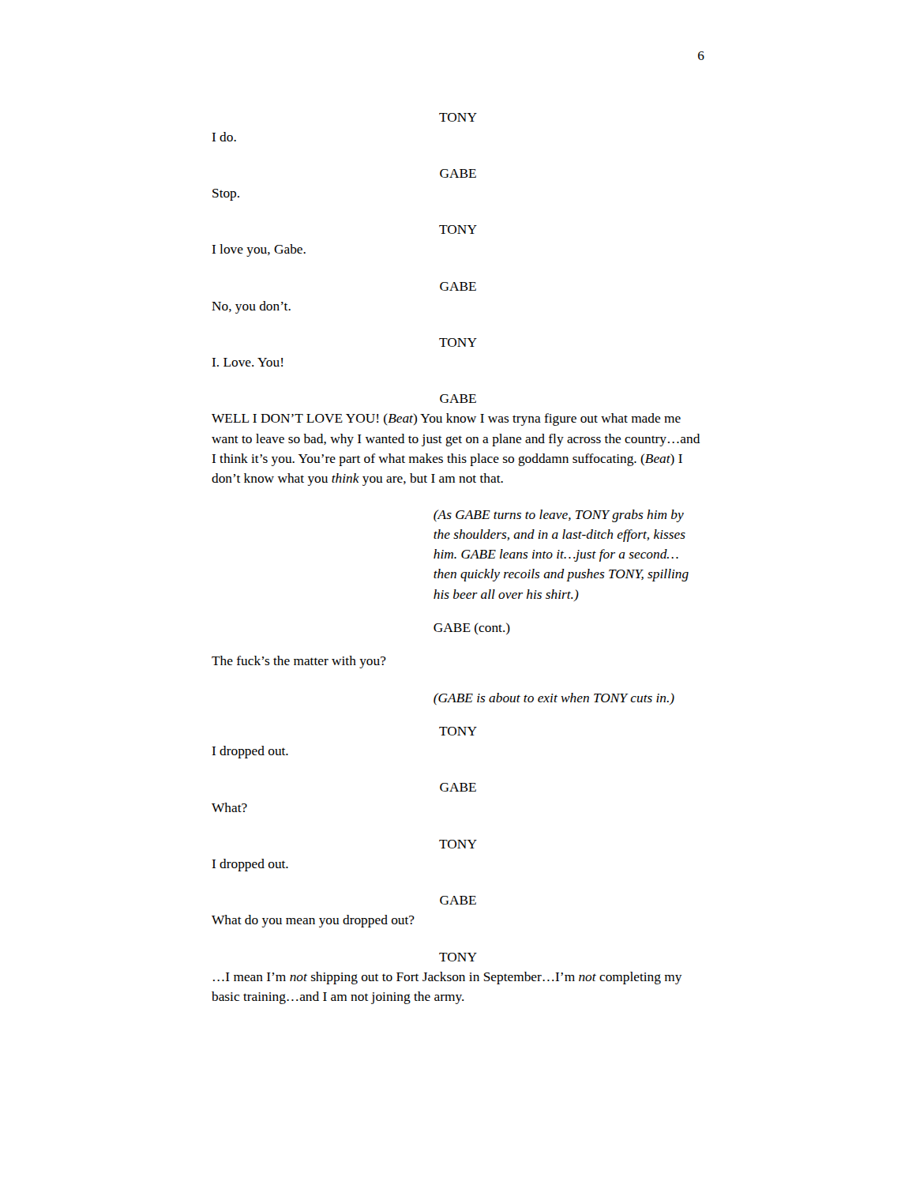6
TONY
I do.
GABE
Stop.
TONY
I love you, Gabe.
GABE
No, you don’t.
TONY
I. Love. You!
GABE
WELL I DON’T LOVE YOU! (Beat) You know I was tryna figure out what made me want to leave so bad, why I wanted to just get on a plane and fly across the country…and I think it’s you. You’re part of what makes this place so goddamn suffocating. (Beat) I don’t know what you think you are, but I am not that.
(As GABE turns to leave, TONY grabs him by the shoulders, and in a last-ditch effort, kisses him. GABE leans into it…just for a second…then quickly recoils and pushes TONY, spilling his beer all over his shirt.)
GABE (cont.)
The fuck’s the matter with you?
(GABE is about to exit when TONY cuts in.)
TONY
I dropped out.
GABE
What?
TONY
I dropped out.
GABE
What do you mean you dropped out?
TONY
…I mean I’m not shipping out to Fort Jackson in September…I’m not completing my basic training…and I am not joining the army.